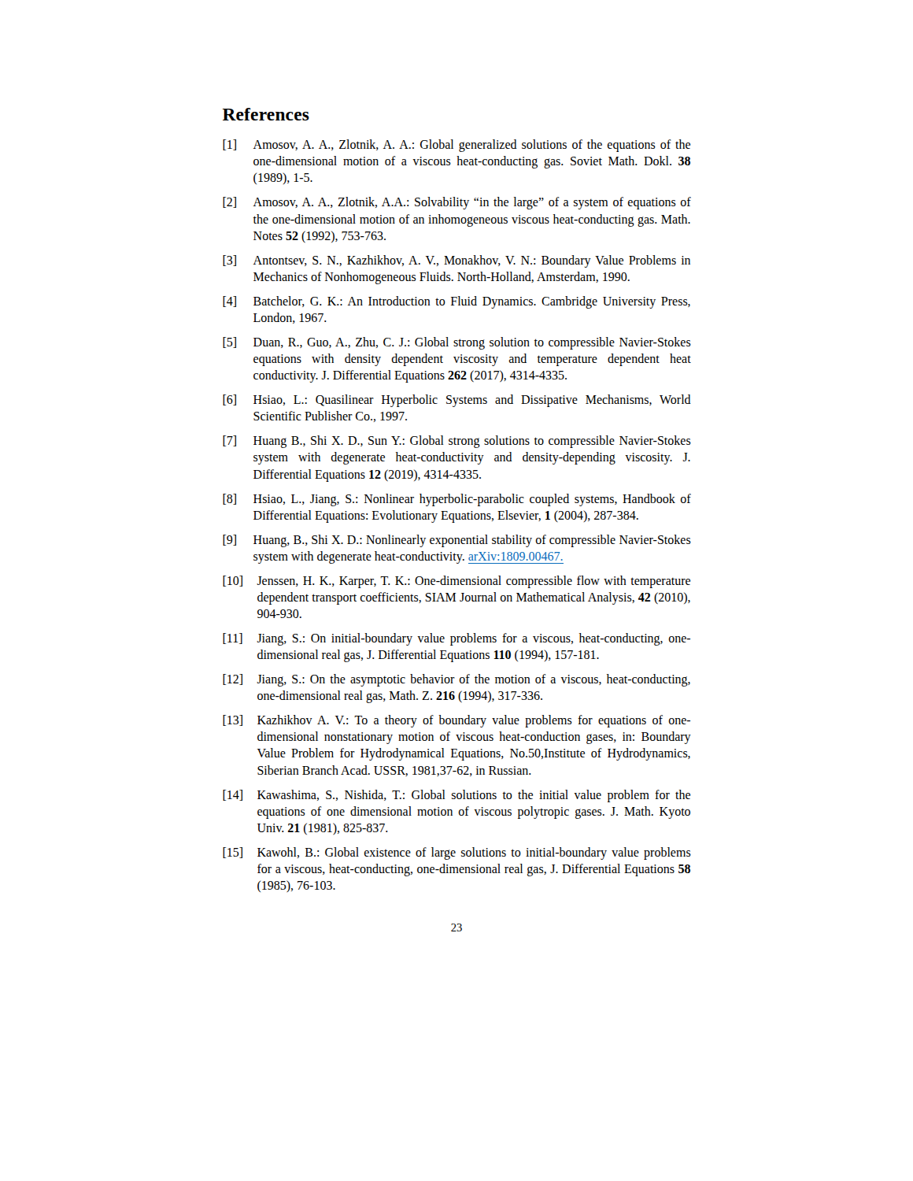References
[1] Amosov, A. A., Zlotnik, A. A.: Global generalized solutions of the equations of the one-dimensional motion of a viscous heat-conducting gas. Soviet Math. Dokl. 38 (1989), 1-5.
[2] Amosov, A. A., Zlotnik, A.A.: Solvability “in the large” of a system of equations of the one-dimensional motion of an inhomogeneous viscous heat-conducting gas. Math. Notes 52 (1992), 753-763.
[3] Antontsev, S. N., Kazhikhov, A. V., Monakhov, V. N.: Boundary Value Problems in Mechanics of Nonhomogeneous Fluids. North-Holland, Amsterdam, 1990.
[4] Batchelor, G. K.: An Introduction to Fluid Dynamics. Cambridge University Press, London, 1967.
[5] Duan, R., Guo, A., Zhu, C. J.: Global strong solution to compressible Navier-Stokes equations with density dependent viscosity and temperature dependent heat conductivity. J. Differential Equations 262 (2017), 4314-4335.
[6] Hsiao, L.: Quasilinear Hyperbolic Systems and Dissipative Mechanisms, World Scientific Publisher Co., 1997.
[7] Huang B., Shi X. D., Sun Y.: Global strong solutions to compressible Navier-Stokes system with degenerate heat-conductivity and density-depending viscosity. J. Differential Equations 12 (2019), 4314-4335.
[8] Hsiao, L., Jiang, S.: Nonlinear hyperbolic-parabolic coupled systems, Handbook of Differential Equations: Evolutionary Equations, Elsevier, 1 (2004), 287-384.
[9] Huang, B., Shi X. D.: Nonlinearly exponential stability of compressible Navier-Stokes system with degenerate heat-conductivity. arXiv:1809.00467.
[10] Jenssen, H. K., Karper, T. K.: One-dimensional compressible flow with temperature dependent transport coefficients, SIAM Journal on Mathematical Analysis, 42 (2010), 904-930.
[11] Jiang, S.: On initial-boundary value problems for a viscous, heat-conducting, one-dimensional real gas, J. Differential Equations 110 (1994), 157-181.
[12] Jiang, S.: On the asymptotic behavior of the motion of a viscous, heat-conducting, one-dimensional real gas, Math. Z. 216 (1994), 317-336.
[13] Kazhikhov A. V.: To a theory of boundary value problems for equations of one-dimensional nonstationary motion of viscous heat-conduction gases, in: Boundary Value Problem for Hydrodynamical Equations, No.50,Institute of Hydrodynamics, Siberian Branch Acad. USSR, 1981,37-62, in Russian.
[14] Kawashima, S., Nishida, T.: Global solutions to the initial value problem for the equations of one dimensional motion of viscous polytropic gases. J. Math. Kyoto Univ. 21 (1981), 825-837.
[15] Kawohl, B.: Global existence of large solutions to initial-boundary value problems for a viscous, heat-conducting, one-dimensional real gas, J. Differential Equations 58 (1985), 76-103.
23